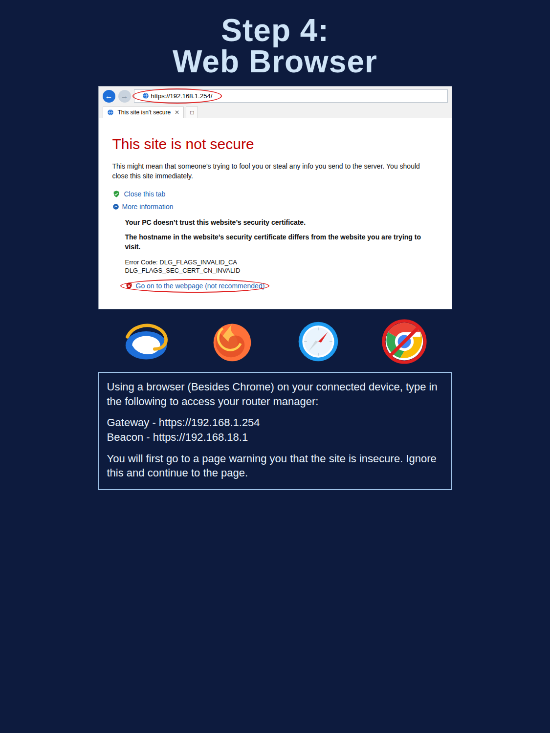Step 4: Web Browser
← →
https://192.168.1.254/
This site isn’t secure ✕
□
This site is not secure
This might mean that someone’s trying to fool you or steal any info you send to the server. You should close this site immediately.
Close this tab
More information
Your PC doesn’t trust this website’s security certificate.
The hostname in the website’s security certificate differs from the website you are trying to visit.
Error Code: DLG_FLAGS_INVALID_CA
DLG_FLAGS_SEC_CERT_CN_INVALID
Go on to the webpage (not recommended)
Using a browser (Besides Chrome) on your connected device, type in the following to access your router manager:
Gateway - https://192.168.1.254 Beacon - https://192.168.18.1
You will first go to a page warning you that the site is insecure. Ignore this and continue to the page.